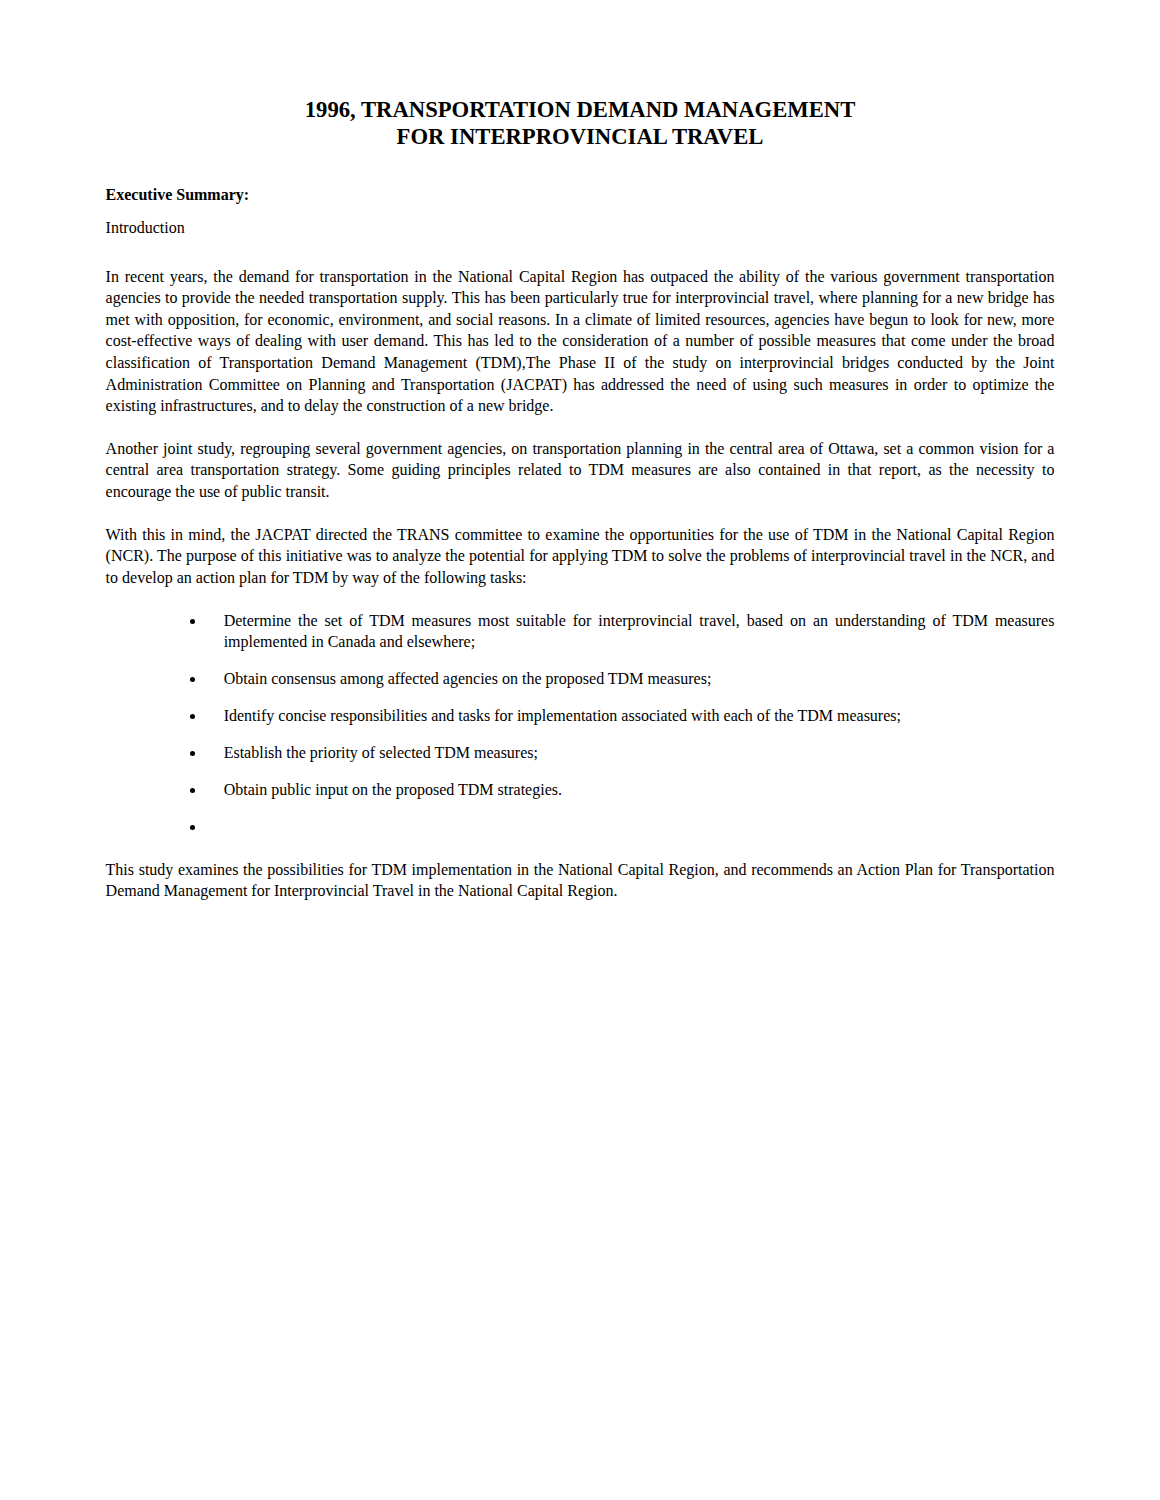1996, TRANSPORTATION DEMAND MANAGEMENT
FOR INTERPROVINCIAL TRAVEL
Executive Summary:
Introduction
In recent years, the demand for transportation in the National Capital Region has outpaced the ability of the various government transportation agencies to provide the needed transportation supply. This has been particularly true for interprovincial travel, where planning for a new bridge has met with opposition, for economic, environment, and social reasons. In a climate of limited resources, agencies have begun to look for new, more cost-effective ways of dealing with user demand. This has led to the consideration of a number of possible measures that come under the broad classification of Transportation Demand Management (TDM),The Phase II of the study on interprovincial bridges conducted by the Joint Administration Committee on Planning and Transportation (JACPAT) has addressed the need of using such measures in order to optimize the existing infrastructures, and to delay the construction of a new bridge.
Another joint study, regrouping several government agencies, on transportation planning in the central area of Ottawa, set a common vision for a central area transportation strategy. Some guiding principles related to TDM measures are also contained in that report, as the necessity to encourage the use of public transit.
With this in mind, the JACPAT directed the TRANS committee to examine the opportunities for the use of TDM in the National Capital Region (NCR). The purpose of this initiative was to analyze the potential for applying TDM to solve the problems of interprovincial travel in the NCR, and to develop an action plan for TDM by way of the following tasks:
Determine the set of TDM measures most suitable for interprovincial travel, based on an understanding of TDM measures implemented in Canada and elsewhere;
Obtain consensus among affected agencies on the proposed TDM measures;
Identify concise responsibilities and tasks for implementation associated with each of the TDM measures;
Establish the priority of selected TDM measures;
Obtain public input on the proposed TDM strategies.
This study examines the possibilities for TDM implementation in the National Capital Region, and recommends an Action Plan for Transportation Demand Management for Interprovincial Travel in the National Capital Region.